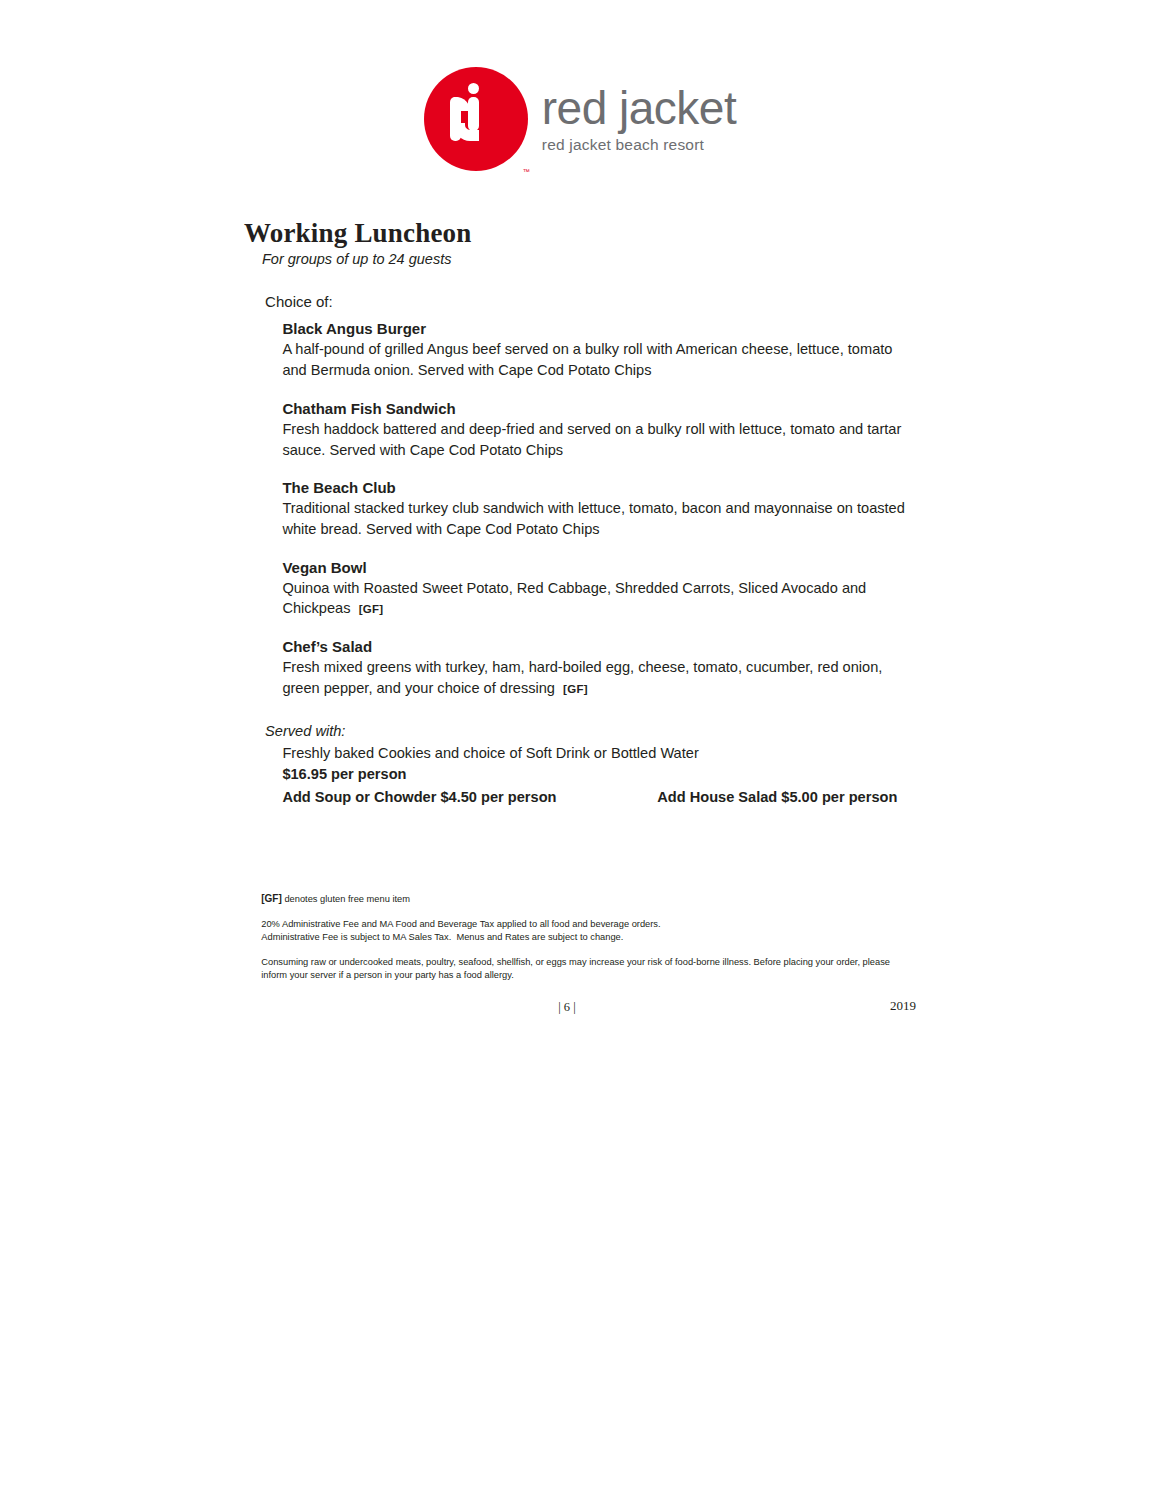™
red jacket
red jacket beach resort
Working Luncheon
For groups of up to 24 guests
Choice of:
Black Angus Burger
A half-pound of grilled Angus beef served on a bulky roll with American cheese, lettuce, tomato and Bermuda onion. Served with Cape Cod Potato Chips
Chatham Fish Sandwich
Fresh haddock battered and deep-fried and served on a bulky roll with lettuce, tomato and tartar sauce. Served with Cape Cod Potato Chips
The Beach Club
Traditional stacked turkey club sandwich with lettuce, tomato, bacon and mayonnaise on toasted white bread. Served with Cape Cod Potato Chips
Vegan Bowl
Quinoa with Roasted Sweet Potato, Red Cabbage, Shredded Carrots, Sliced Avocado and Chickpeas [GF]
Chef’s Salad
Fresh mixed greens with turkey, ham, hard-boiled egg, cheese, tomato, cucumber, red onion, green pepper, and your choice of dressing [GF]
Served with:
Freshly baked Cookies and choice of Soft Drink or Bottled Water
$16.95 per person
Add Soup or Chowder $4.50 per person Add House Salad $5.00 per person
[GF] denotes gluten free menu item
20% Administrative Fee and MA Food and Beverage Tax applied to all food and beverage orders.
Administrative Fee is subject to MA Sales Tax. Menus and Rates are subject to change.
Consuming raw or undercooked meats, poultry, seafood, shellfish, or eggs may increase your risk of food-borne illness. Before placing your order, please inform your server if a person in your party has a food allergy.
| 6 | 2019